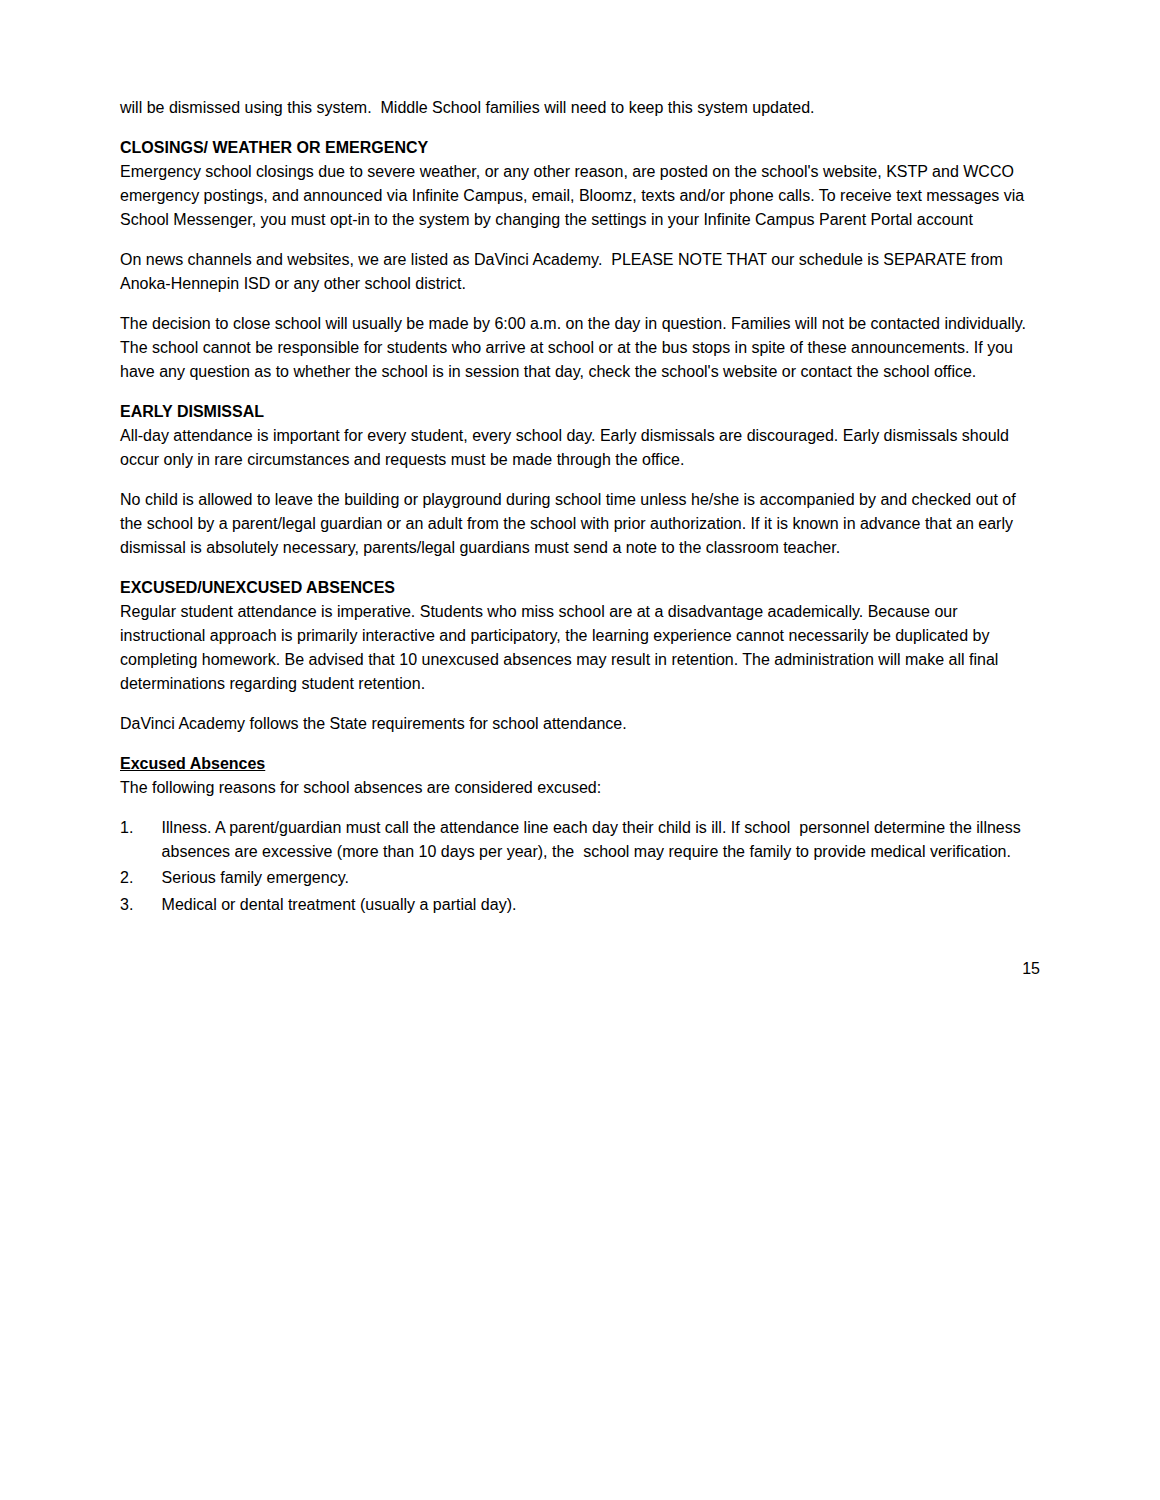will be dismissed using this system. Middle School families will need to keep this system updated.
Closings/ Weather or Emergency
Emergency school closings due to severe weather, or any other reason, are posted on the school's website, KSTP and WCCO emergency postings, and announced via Infinite Campus, email, Bloomz, texts and/or phone calls. To receive text messages via School Messenger, you must opt-in to the system by changing the settings in your Infinite Campus Parent Portal account
On news channels and websites, we are listed as DaVinci Academy. PLEASE NOTE THAT our schedule is SEPARATE from Anoka-Hennepin ISD or any other school district.
The decision to close school will usually be made by 6:00 a.m. on the day in question. Families will not be contacted individually. The school cannot be responsible for students who arrive at school or at the bus stops in spite of these announcements. If you have any question as to whether the school is in session that day, check the school's website or contact the school office.
Early Dismissal
All-day attendance is important for every student, every school day. Early dismissals are discouraged. Early dismissals should occur only in rare circumstances and requests must be made through the office.
No child is allowed to leave the building or playground during school time unless he/she is accompanied by and checked out of the school by a parent/legal guardian or an adult from the school with prior authorization. If it is known in advance that an early dismissal is absolutely necessary, parents/legal guardians must send a note to the classroom teacher.
Excused/Unexcused Absences
Regular student attendance is imperative. Students who miss school are at a disadvantage academically. Because our instructional approach is primarily interactive and participatory, the learning experience cannot necessarily be duplicated by completing homework. Be advised that 10 unexcused absences may result in retention. The administration will make all final determinations regarding student retention.
DaVinci Academy follows the State requirements for school attendance.
Excused Absences
The following reasons for school absences are considered excused:
1. Illness. A parent/guardian must call the attendance line each day their child is ill. If school personnel determine the illness absences are excessive (more than 10 days per year), the school may require the family to provide medical verification.
2. Serious family emergency.
3. Medical or dental treatment (usually a partial day).
15